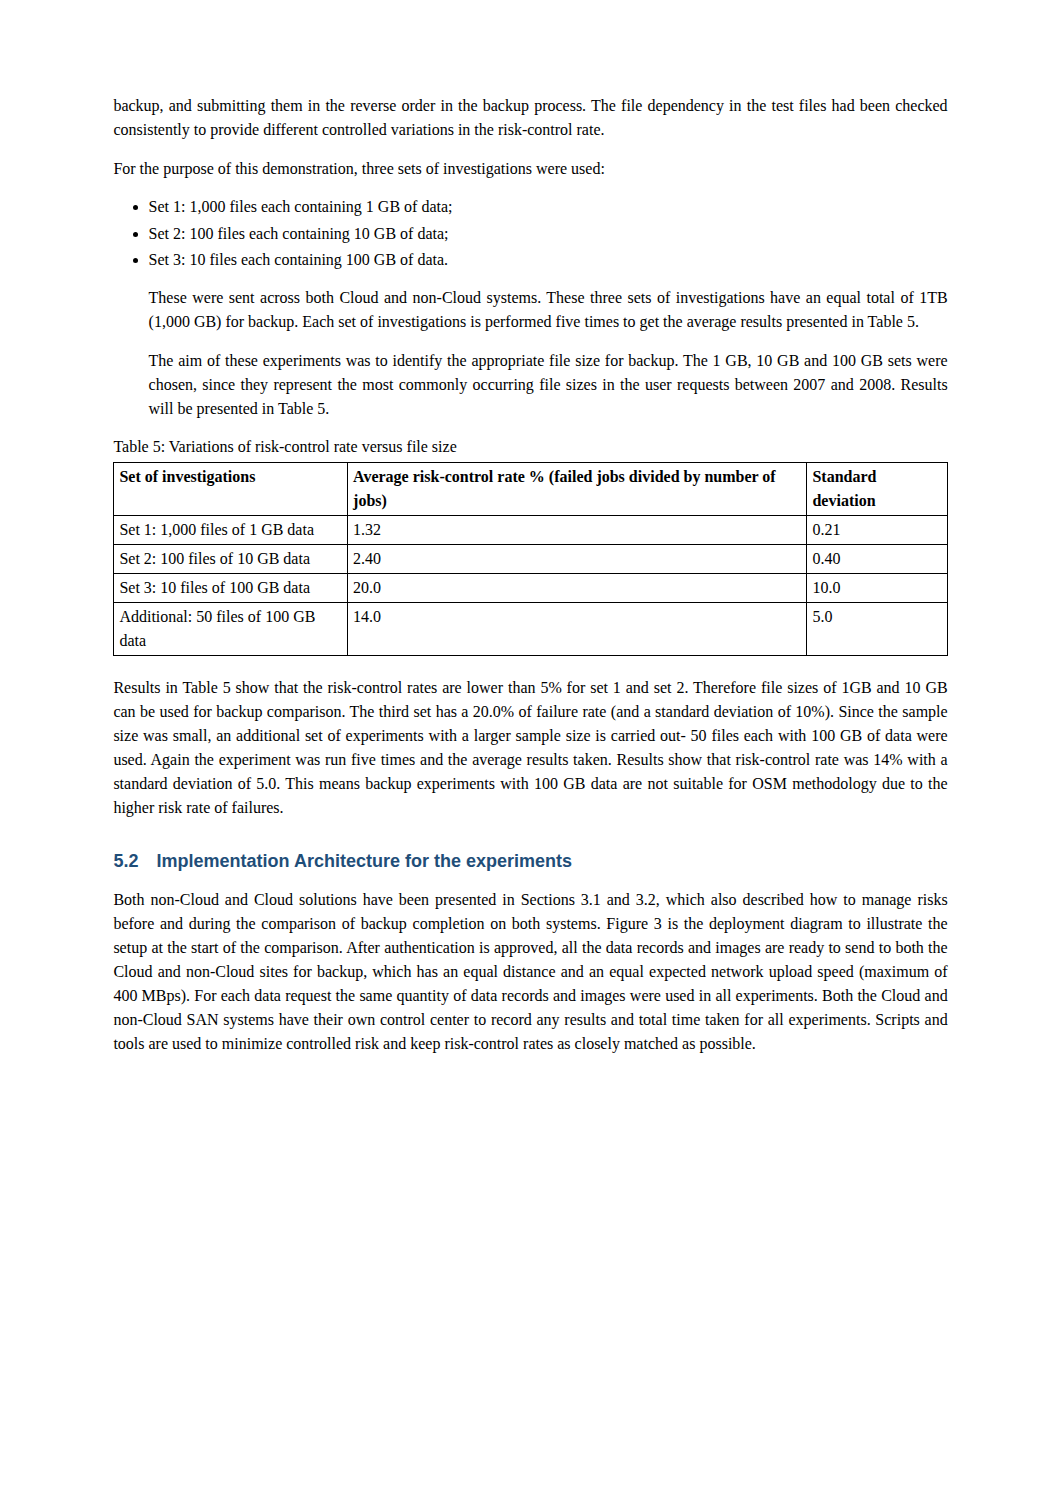backup, and submitting them in the reverse order in the backup process. The file dependency in the test files had been checked consistently to provide different controlled variations in the risk-control rate.
For the purpose of this demonstration, three sets of investigations were used:
Set 1: 1,000 files each containing 1 GB of data;
Set 2: 100 files each containing 10 GB of data;
Set 3: 10 files each containing 100 GB of data.
These were sent across both Cloud and non-Cloud systems. These three sets of investigations have an equal total of 1TB (1,000 GB) for backup. Each set of investigations is performed five times to get the average results presented in Table 5.
The aim of these experiments was to identify the appropriate file size for backup. The 1 GB, 10 GB and 100 GB sets were chosen, since they represent the most commonly occurring file sizes in the user requests between 2007 and 2008. Results will be presented in Table 5.
Table 5: Variations of risk-control rate versus file size
| Set of investigations | Average risk-control rate % (failed jobs divided by number of jobs) | Standard deviation |
| --- | --- | --- |
| Set 1: 1,000 files of 1 GB data | 1.32 | 0.21 |
| Set 2: 100 files of 10 GB data | 2.40 | 0.40 |
| Set 3: 10 files of 100 GB data | 20.0 | 10.0 |
| Additional: 50 files of 100 GB data | 14.0 | 5.0 |
Results in Table 5 show that the risk-control rates are lower than 5% for set 1 and set 2. Therefore file sizes of 1GB and 10 GB can be used for backup comparison. The third set has a 20.0% of failure rate (and a standard deviation of 10%). Since the sample size was small, an additional set of experiments with a larger sample size is carried out- 50 files each with 100 GB of data were used. Again the experiment was run five times and the average results taken. Results show that risk-control rate was 14% with a standard deviation of 5.0. This means backup experiments with 100 GB data are not suitable for OSM methodology due to the higher risk rate of failures.
5.2 Implementation Architecture for the experiments
Both non-Cloud and Cloud solutions have been presented in Sections 3.1 and 3.2, which also described how to manage risks before and during the comparison of backup completion on both systems. Figure 3 is the deployment diagram to illustrate the setup at the start of the comparison. After authentication is approved, all the data records and images are ready to send to both the Cloud and non-Cloud sites for backup, which has an equal distance and an equal expected network upload speed (maximum of 400 MBps). For each data request the same quantity of data records and images were used in all experiments. Both the Cloud and non-Cloud SAN systems have their own control center to record any results and total time taken for all experiments. Scripts and tools are used to minimize controlled risk and keep risk-control rates as closely matched as possible.